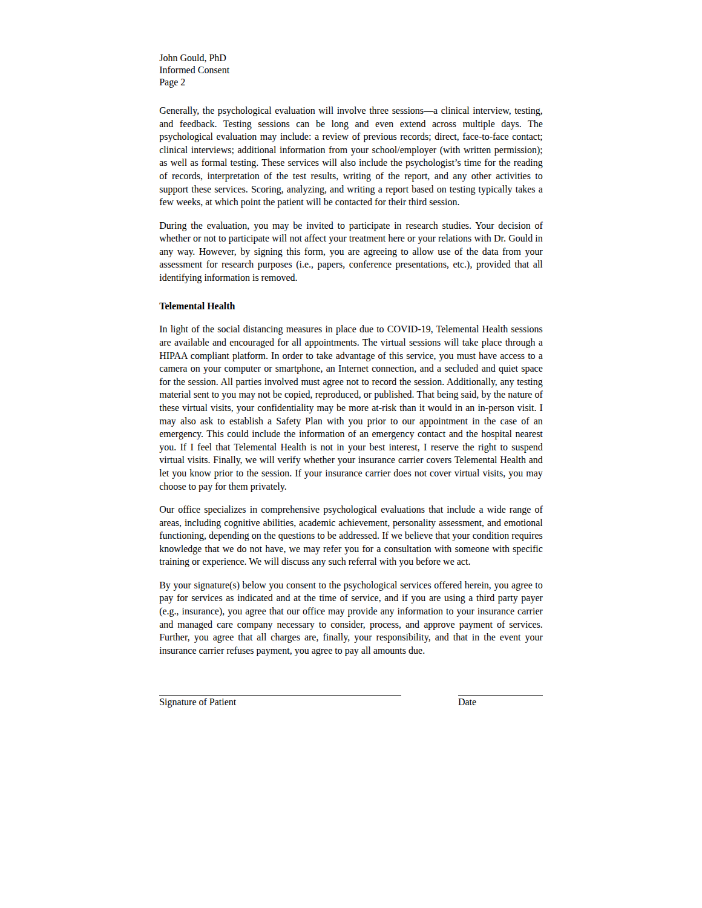John Gould, PhD
Informed Consent
Page 2
Generally, the psychological evaluation will involve three sessions—a clinical interview, testing, and feedback. Testing sessions can be long and even extend across multiple days. The psychological evaluation may include: a review of previous records; direct, face-to-face contact; clinical interviews; additional information from your school/employer (with written permission); as well as formal testing. These services will also include the psychologist’s time for the reading of records, interpretation of the test results, writing of the report, and any other activities to support these services. Scoring, analyzing, and writing a report based on testing typically takes a few weeks, at which point the patient will be contacted for their third session.
During the evaluation, you may be invited to participate in research studies. Your decision of whether or not to participate will not affect your treatment here or your relations with Dr. Gould in any way. However, by signing this form, you are agreeing to allow use of the data from your assessment for research purposes (i.e., papers, conference presentations, etc.), provided that all identifying information is removed.
Telemental Health
In light of the social distancing measures in place due to COVID-19, Telemental Health sessions are available and encouraged for all appointments. The virtual sessions will take place through a HIPAA compliant platform. In order to take advantage of this service, you must have access to a camera on your computer or smartphone, an Internet connection, and a secluded and quiet space for the session. All parties involved must agree not to record the session. Additionally, any testing material sent to you may not be copied, reproduced, or published. That being said, by the nature of these virtual visits, your confidentiality may be more at-risk than it would in an in-person visit. I may also ask to establish a Safety Plan with you prior to our appointment in the case of an emergency. This could include the information of an emergency contact and the hospital nearest you. If I feel that Telemental Health is not in your best interest, I reserve the right to suspend virtual visits. Finally, we will verify whether your insurance carrier covers Telemental Health and let you know prior to the session. If your insurance carrier does not cover virtual visits, you may choose to pay for them privately.
Our office specializes in comprehensive psychological evaluations that include a wide range of areas, including cognitive abilities, academic achievement, personality assessment, and emotional functioning, depending on the questions to be addressed. If we believe that your condition requires knowledge that we do not have, we may refer you for a consultation with someone with specific training or experience. We will discuss any such referral with you before we act.
By your signature(s) below you consent to the psychological services offered herein, you agree to pay for services as indicated and at the time of service, and if you are using a third party payer (e.g., insurance), you agree that our office may provide any information to your insurance carrier and managed care company necessary to consider, process, and approve payment of services. Further, you agree that all charges are, finally, your responsibility, and that in the event your insurance carrier refuses payment, you agree to pay all amounts due.
| Signature of Patient | | Date |